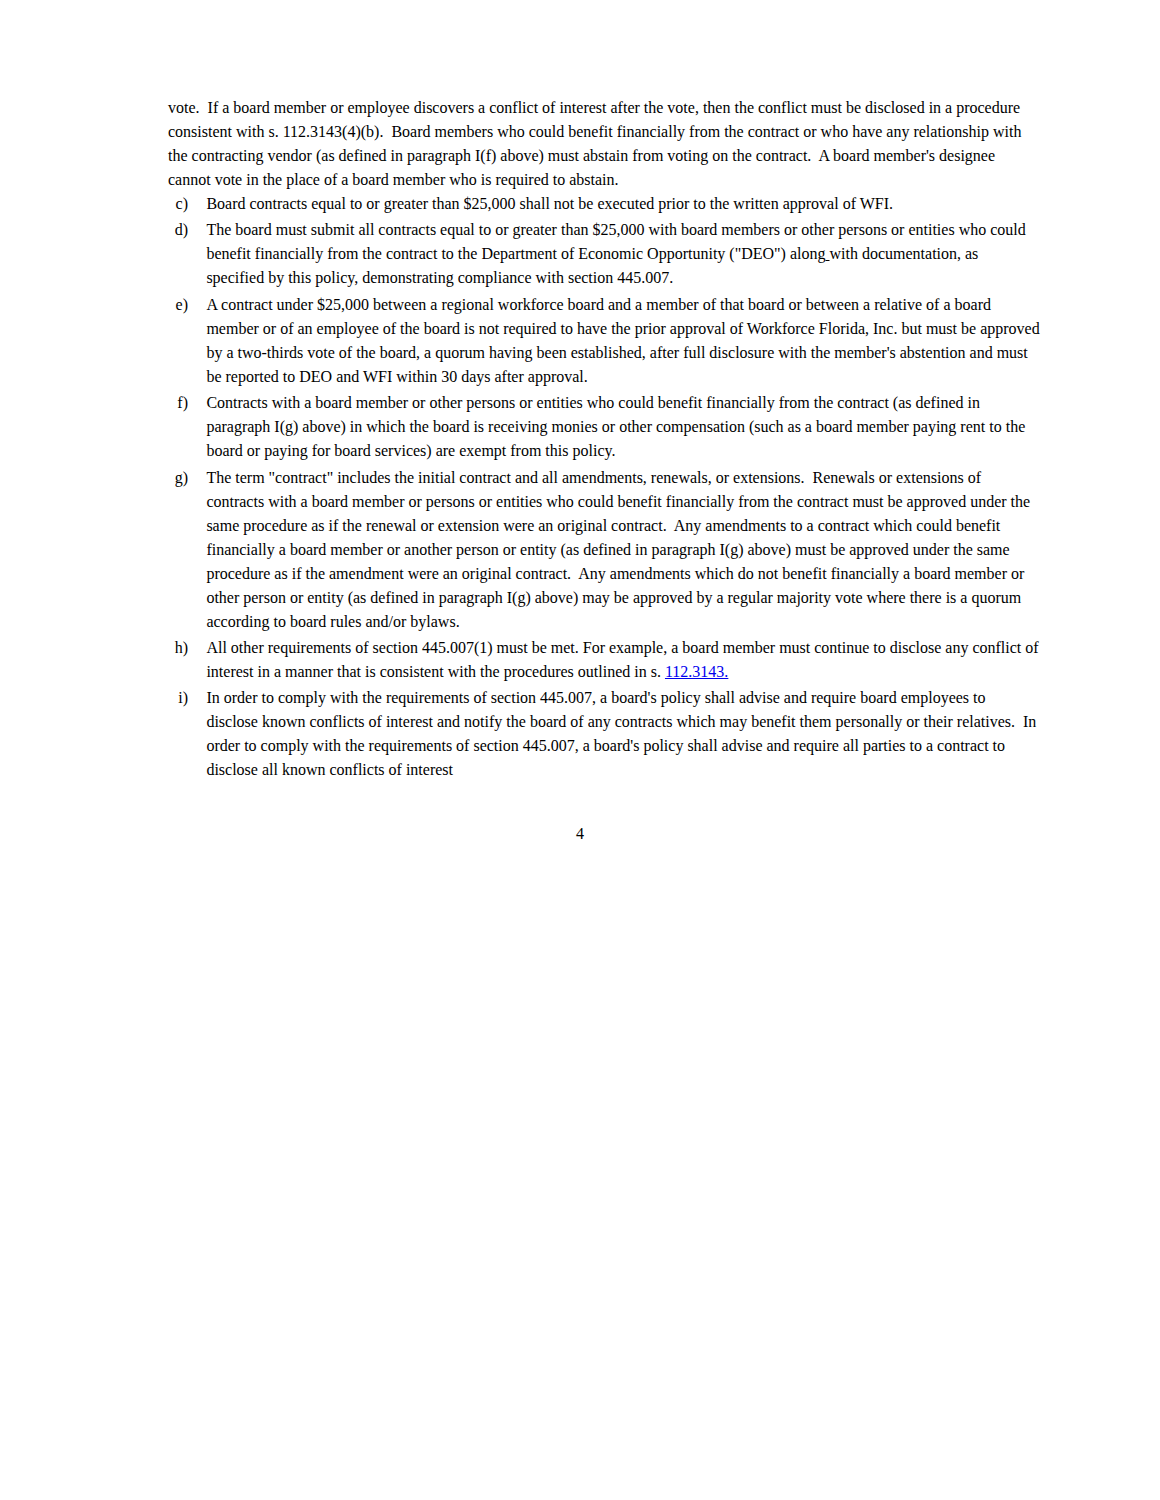vote. If a board member or employee discovers a conflict of interest after the vote, then the conflict must be disclosed in a procedure consistent with s. 112.3143(4)(b). Board members who could benefit financially from the contract or who have any relationship with the contracting vendor (as defined in paragraph I(f) above) must abstain from voting on the contract. A board member's designee cannot vote in the place of a board member who is required to abstain.
Board contracts equal to or greater than $25,000 shall not be executed prior to the written approval of WFI.
The board must submit all contracts equal to or greater than $25,000 with board members or other persons or entities who could benefit financially from the contract to the Department of Economic Opportunity ("DEO") along with documentation, as specified by this policy, demonstrating compliance with section 445.007.
A contract under $25,000 between a regional workforce board and a member of that board or between a relative of a board member or of an employee of the board is not required to have the prior approval of Workforce Florida, Inc. but must be approved by a two-thirds vote of the board, a quorum having been established, after full disclosure with the member's abstention and must be reported to DEO and WFI within 30 days after approval.
Contracts with a board member or other persons or entities who could benefit financially from the contract (as defined in paragraph I(g) above) in which the board is receiving monies or other compensation (such as a board member paying rent to the board or paying for board services) are exempt from this policy.
The term "contract" includes the initial contract and all amendments, renewals, or extensions. Renewals or extensions of contracts with a board member or persons or entities who could benefit financially from the contract must be approved under the same procedure as if the renewal or extension were an original contract. Any amendments to a contract which could benefit financially a board member or another person or entity (as defined in paragraph I(g) above) must be approved under the same procedure as if the amendment were an original contract. Any amendments which do not benefit financially a board member or other person or entity (as defined in paragraph I(g) above) may be approved by a regular majority vote where there is a quorum according to board rules and/or bylaws.
All other requirements of section 445.007(1) must be met. For example, a board member must continue to disclose any conflict of interest in a manner that is consistent with the procedures outlined in s. 112.3143.
In order to comply with the requirements of section 445.007, a board's policy shall advise and require board employees to disclose known conflicts of interest and notify the board of any contracts which may benefit them personally or their relatives. In order to comply with the requirements of section 445.007, a board's policy shall advise and require all parties to a contract to disclose all known conflicts of interest
4